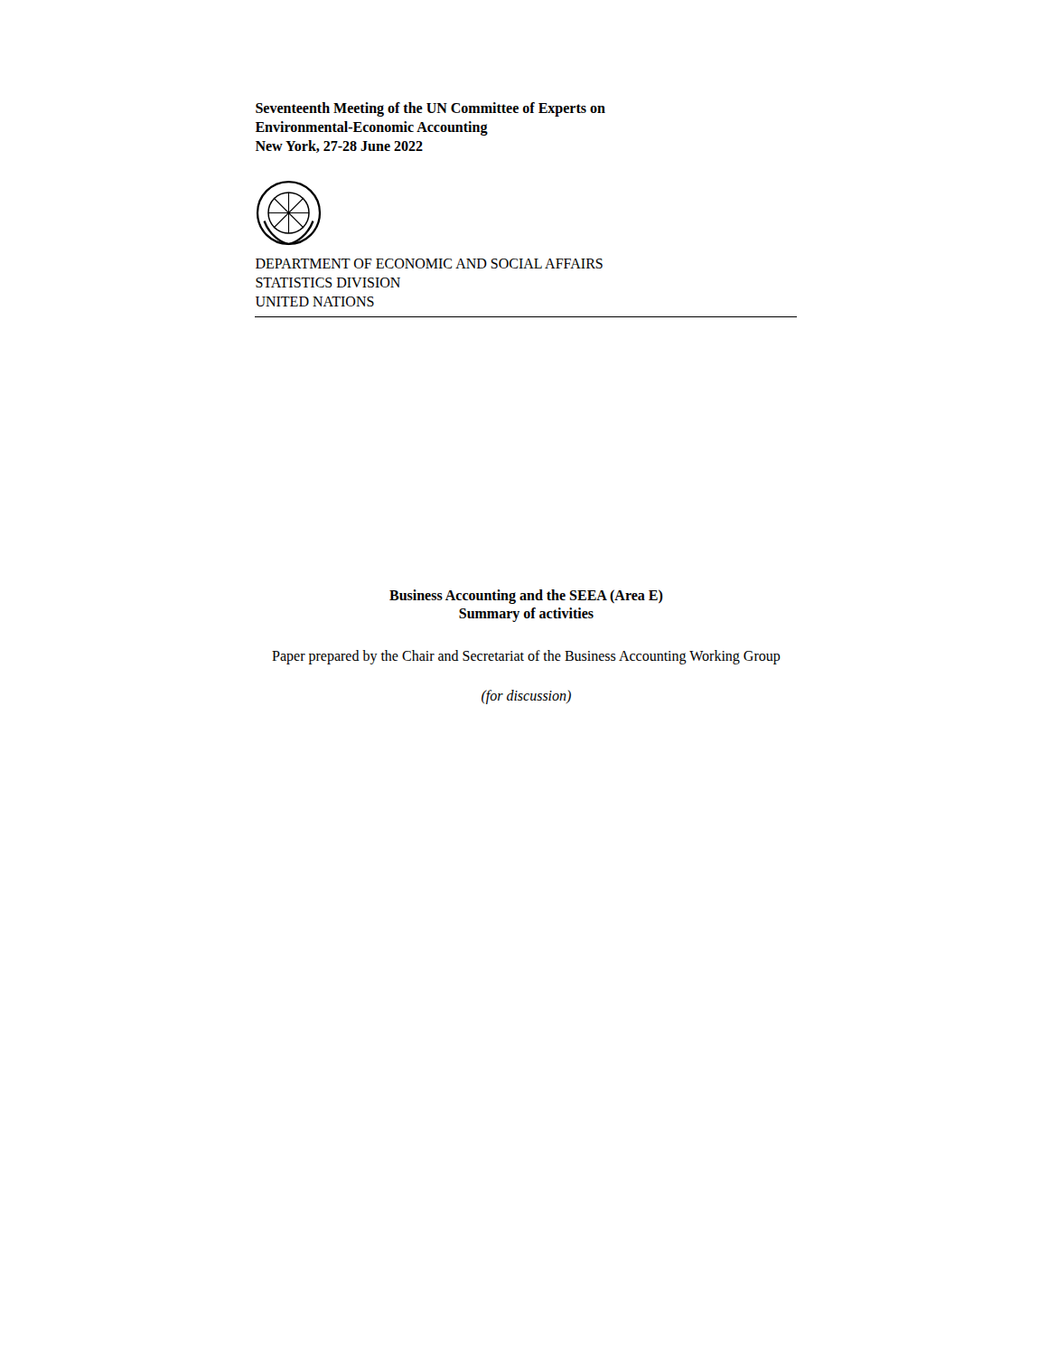Seventeenth Meeting of the UN Committee of Experts on
Environmental-Economic Accounting
New York, 27-28 June 2022
DEPARTMENT OF ECONOMIC AND SOCIAL AFFAIRS
STATISTICS DIVISION
UNITED NATIONS
Business Accounting and the SEEA (Area E)
Summary of activities
Paper prepared by the Chair and Secretariat of the Business Accounting Working Group
(for discussion)